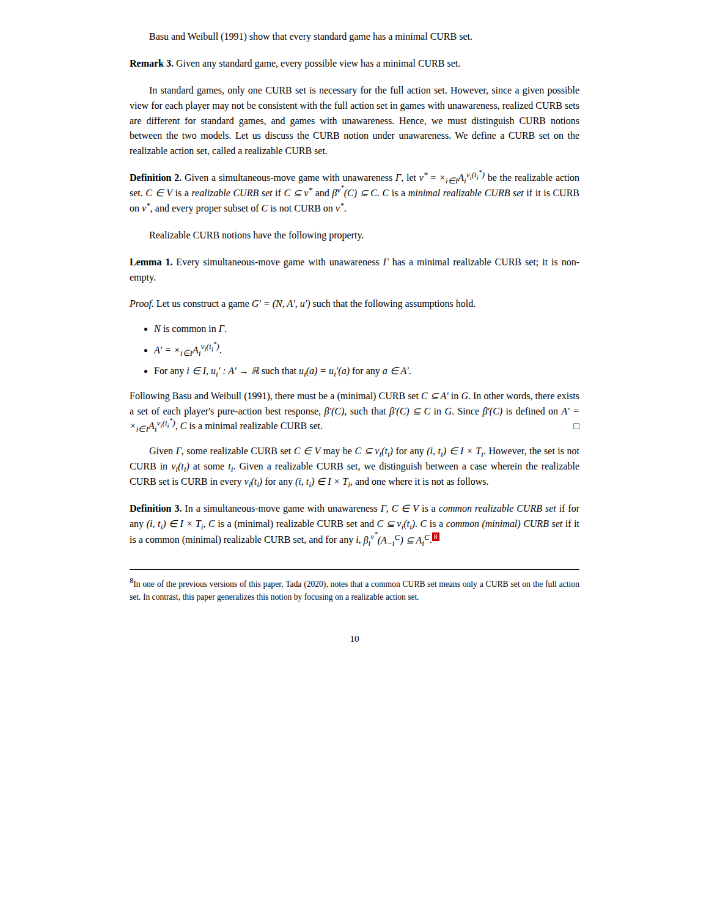Basu and Weibull (1991) show that every standard game has a minimal CURB set.
Remark 3. Given any standard game, every possible view has a minimal CURB set.
In standard games, only one CURB set is necessary for the full action set. However, since a given possible view for each player may not be consistent with the full action set in games with unawareness, realized CURB sets are different for standard games, and games with unawareness. Hence, we must distinguish CURB notions between the two models. Let us discuss the CURB notion under unawareness. We define a CURB set on the realizable action set, called a realizable CURB set.
Definition 2. Given a simultaneous-move game with unawareness Γ, let v* = ×i∈IAivi(ti*) be the realizable action set. C ∈ V is a realizable CURB set if C ⊆ v* and βv*(C) ⊆ C. C is a minimal realizable CURB set if it is CURB on v*, and every proper subset of C is not CURB on v*.
Realizable CURB notions have the following property.
Lemma 1. Every simultaneous-move game with unawareness Γ has a minimal realizable CURB set; it is non-empty.
Proof. Let us construct a game G′ = (N, A′, u′) such that the following assumptions hold.
N is common in Γ.
A′ = ×i∈IAivi(ti*).
For any i ∈ I, ui′ : A′ → ℝ such that ui(a) = ui′(a) for any a ∈ A′.
Following Basu and Weibull (1991), there must be a (minimal) CURB set C ⊆ A′ in G. In other words, there exists a set of each player's pure-action best response, β′(C), such that β′(C) ⊆ C in G. Since β′(C) is defined on A′ = ×i∈IAivi(ti*), C is a minimal realizable CURB set. □
Given Γ, some realizable CURB set C ∈ V may be C ⊆ vi(ti) for any (i, ti) ∈ I × Ti. However, the set is not CURB in vi(ti) at some ti. Given a realizable CURB set, we distinguish between a case wherein the realizable CURB set is CURB in every vi(ti) for any (i, ti) ∈ I × Ti, and one where it is not as follows.
Definition 3. In a simultaneous-move game with unawareness Γ, C ∈ V is a common realizable CURB set if for any (i, ti) ∈ I × Ti, C is a (minimal) realizable CURB set and C ⊆ vi(ti). C is a common (minimal) CURB set if it is a common (minimal) realizable CURB set, and for any i, βiv*(A−iC) ⊆ AiC.8
8In one of the previous versions of this paper, Tada (2020), notes that a common CURB set means only a CURB set on the full action set. In contrast, this paper generalizes this notion by focusing on a realizable action set.
10